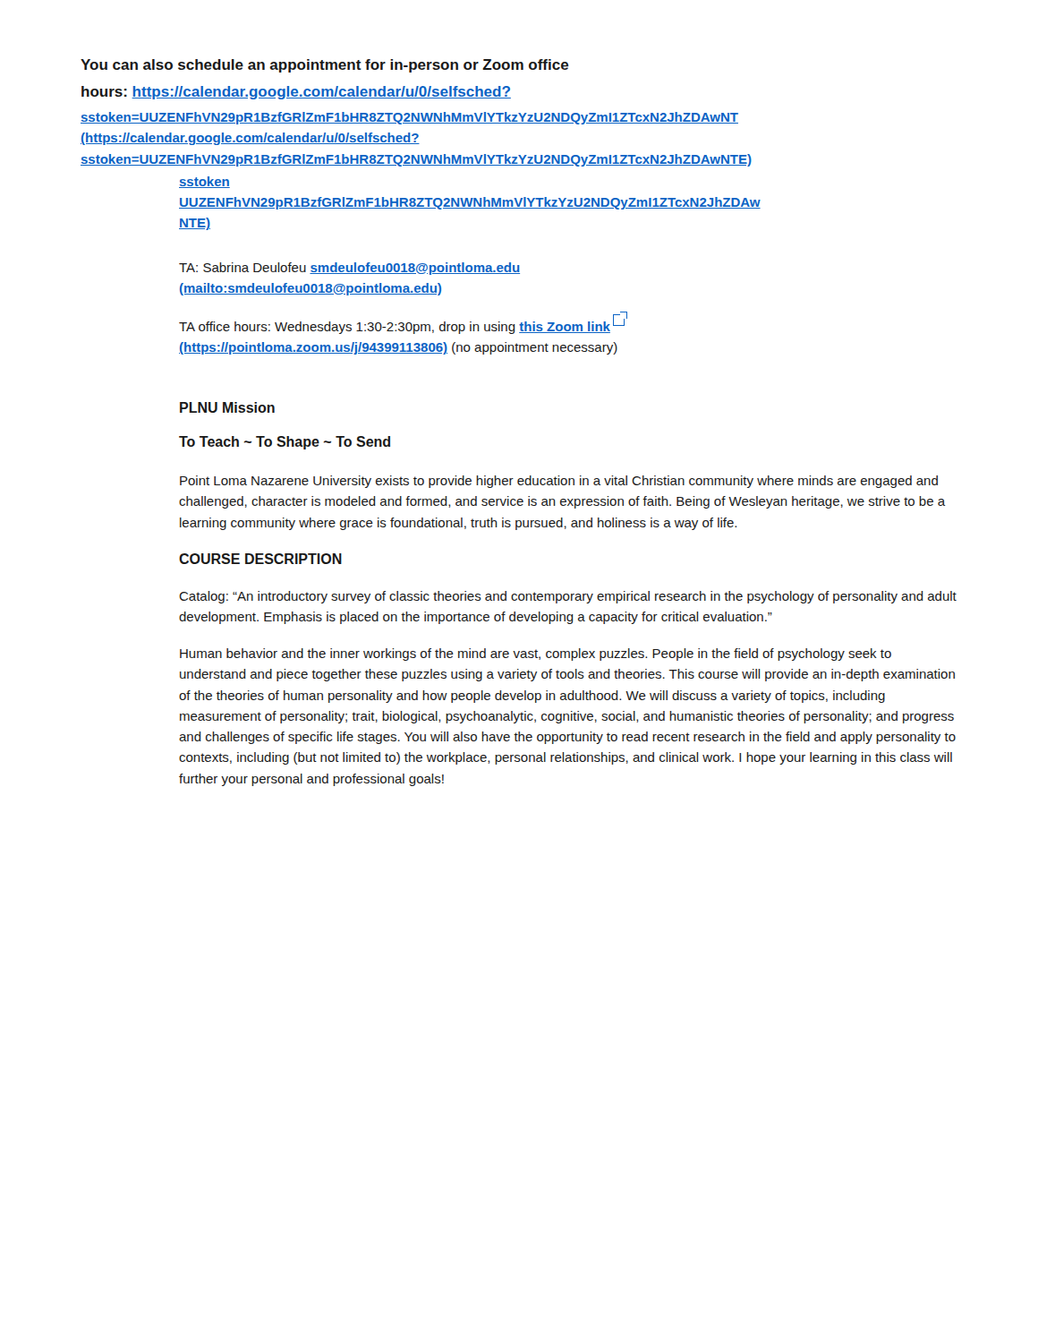You can also schedule an appointment for in-person or Zoom office
hours: https://calendar.google.com/calendar/u/0/selfsched?
sstoken=UUZENFhVN29pR1BzfGRlZmF1bHR8ZTQ2NWNhMmVlYTkzYzU2NDQyZmI1ZTcxN2JhZDAwNT
(https://calendar.google.com/calendar/u/0/selfsched?
sstoken=UUZENFhVN29pR1BzfGRlZmF1bHR8ZTQ2NWNhMmVlYTkzYzU2NDQyZmI1ZTcxN2JhZDAwNTE)
sstoken
UUZENFhVN29pR1BzfGRlZmF1bHR8ZTQ2NWNhMmVlYTkzYzU2NDQyZmI1ZTcxN2JhZDAw
NTE)
TA: Sabrina Deulofeu smdeulofeu0018@pointloma.edu
(mailto:smdeulofeu0018@pointloma.edu)
TA office hours: Wednesdays 1:30-2:30pm, drop in using this Zoom link
(https://pointloma.zoom.us/j/94399113806) (no appointment necessary)
PLNU Mission
To Teach ~ To Shape ~ To Send
Point Loma Nazarene University exists to provide higher education in a vital Christian community where minds are engaged and challenged, character is modeled and formed, and service is an expression of faith. Being of Wesleyan heritage, we strive to be a learning community where grace is foundational, truth is pursued, and holiness is a way of life.
COURSE DESCRIPTION
Catalog: “An introductory survey of classic theories and contemporary empirical research in the psychology of personality and adult development. Emphasis is placed on the importance of developing a capacity for critical evaluation.”
Human behavior and the inner workings of the mind are vast, complex puzzles. People in the field of psychology seek to understand and piece together these puzzles using a variety of tools and theories. This course will provide an in-depth examination of the theories of human personality and how people develop in adulthood. We will discuss a variety of topics, including measurement of personality; trait, biological, psychoanalytic, cognitive, social, and humanistic theories of personality; and progress and challenges of specific life stages. You will also have the opportunity to read recent research in the field and apply personality to contexts, including (but not limited to) the workplace, personal relationships, and clinical work. I hope your learning in this class will further your personal and professional goals!